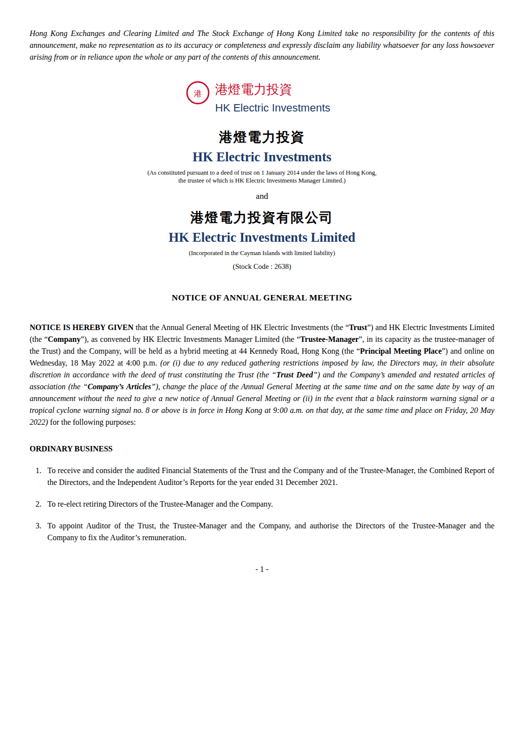Hong Kong Exchanges and Clearing Limited and The Stock Exchange of Hong Kong Limited take no responsibility for the contents of this announcement, make no representation as to its accuracy or completeness and expressly disclaim any liability whatsoever for any loss howsoever arising from or in reliance upon the whole or any part of the contents of this announcement.
港燈電力投資
HK Electric Investments
(As constituted pursuant to a deed of trust on 1 January 2014 under the laws of Hong Kong,
the trustee of which is HK Electric Investments Manager Limited.)
and
港燈電力投資有限公司
HK Electric Investments Limited
(Incorporated in the Cayman Islands with limited liability)
(Stock Code : 2638)
NOTICE OF ANNUAL GENERAL MEETING
NOTICE IS HEREBY GIVEN that the Annual General Meeting of HK Electric Investments (the “Trust”) and HK Electric Investments Limited (the “Company”), as convened by HK Electric Investments Manager Limited (the “Trustee-Manager”, in its capacity as the trustee-manager of the Trust) and the Company, will be held as a hybrid meeting at 44 Kennedy Road, Hong Kong (the “Principal Meeting Place”) and online on Wednesday, 18 May 2022 at 4:00 p.m. (or (i) due to any reduced gathering restrictions imposed by law, the Directors may, in their absolute discretion in accordance with the deed of trust constituting the Trust (the “Trust Deed”) and the Company’s amended and restated articles of association (the “Company’s Articles”), change the place of the Annual General Meeting at the same time and on the same date by way of an announcement without the need to give a new notice of Annual General Meeting or (ii) in the event that a black rainstorm warning signal or a tropical cyclone warning signal no. 8 or above is in force in Hong Kong at 9:00 a.m. on that day, at the same time and place on Friday, 20 May 2022) for the following purposes:
ORDINARY BUSINESS
To receive and consider the audited Financial Statements of the Trust and the Company and of the Trustee-Manager, the Combined Report of the Directors, and the Independent Auditor’s Reports for the year ended 31 December 2021.
To re-elect retiring Directors of the Trustee-Manager and the Company.
To appoint Auditor of the Trust, the Trustee-Manager and the Company, and authorise the Directors of the Trustee-Manager and the Company to fix the Auditor’s remuneration.
- 1 -